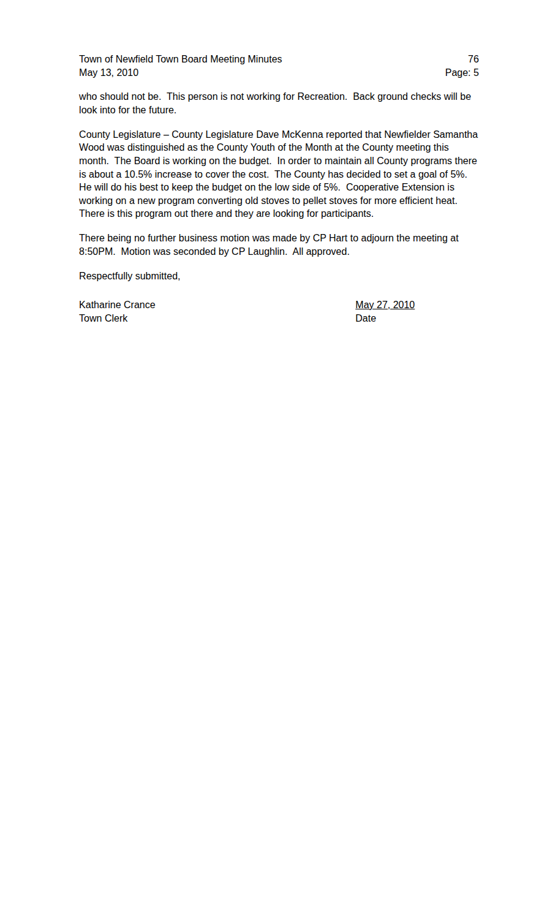Town of Newfield Town Board Meeting Minutes
76
May 13, 2010
Page: 5
who should not be. This person is not working for Recreation. Back ground checks will be look into for the future.
County Legislature – County Legislature Dave McKenna reported that Newfielder Samantha Wood was distinguished as the County Youth of the Month at the County meeting this month. The Board is working on the budget. In order to maintain all County programs there is about a 10.5% increase to cover the cost. The County has decided to set a goal of 5%. He will do his best to keep the budget on the low side of 5%. Cooperative Extension is working on a new program converting old stoves to pellet stoves for more efficient heat. There is this program out there and they are looking for participants.
There being no further business motion was made by CP Hart to adjourn the meeting at 8:50PM. Motion was seconded by CP Laughlin. All approved.
Respectfully submitted,
Katharine Crance
May 27, 2010
Town Clerk
Date